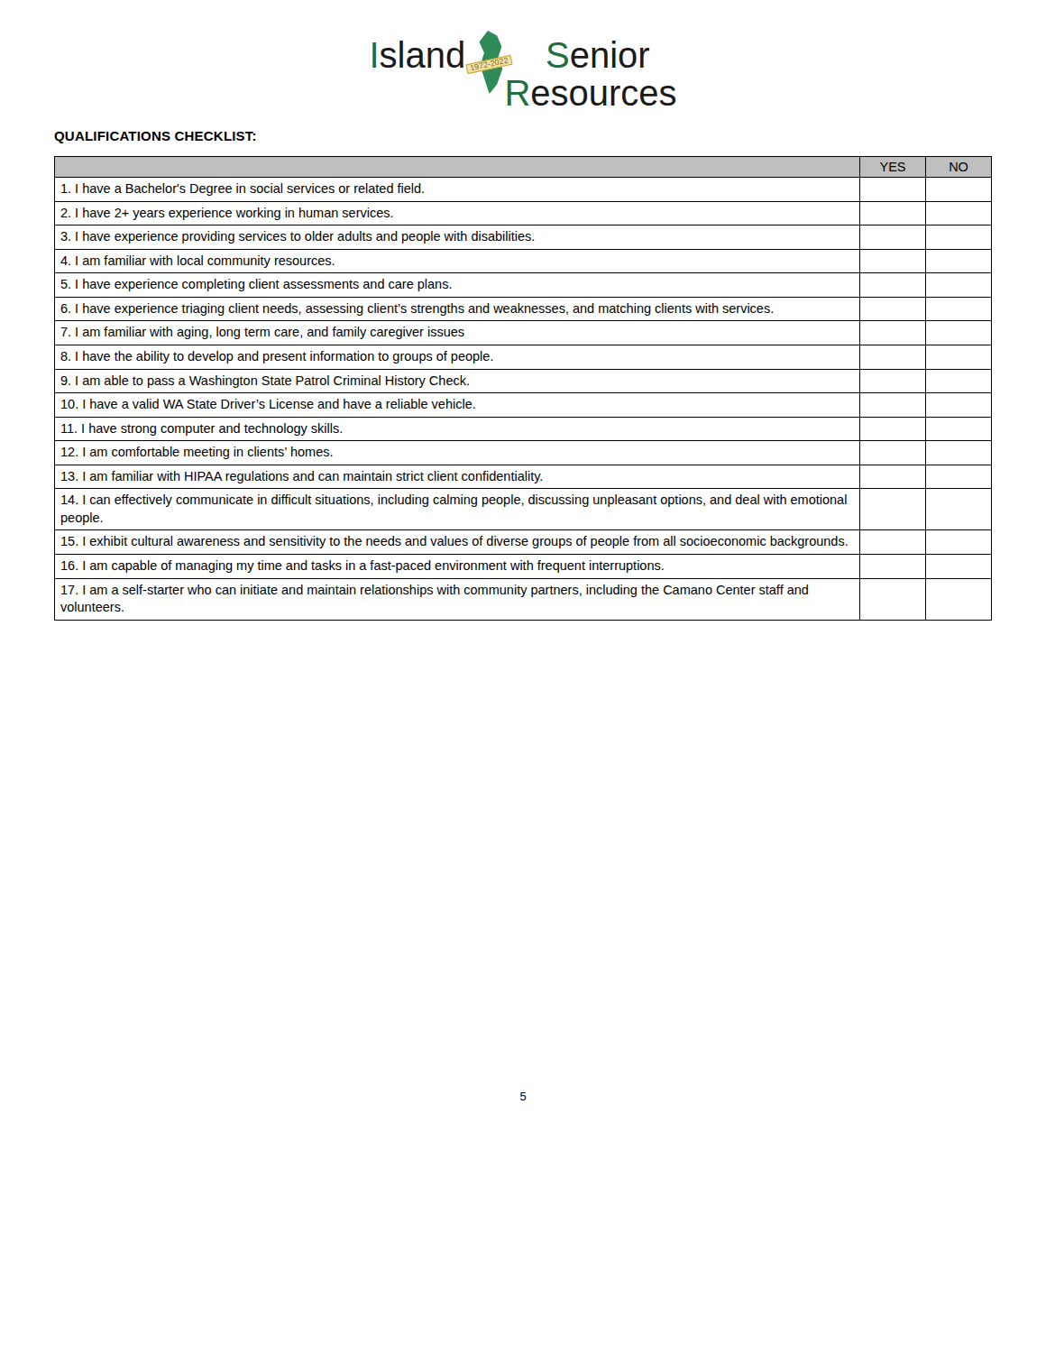1972-2022
Island Senior
Resources
QUALIFICATIONS CHECKLIST:
| | YES | NO |
| --- | --- | --- |
| 1. I have a Bachelor's Degree in social services or related field. | | |
| 2. I have 2+ years experience working in human services. | | |
| 3. I have experience providing services to older adults and people with disabilities. | | |
| 4. I am familiar with local community resources. | | |
| 5. I have experience completing client assessments and care plans. | | |
| 6. I have experience triaging client needs, assessing client’s strengths and weaknesses, and matching clients with services. | | |
| 7. I am familiar with aging, long term care, and family caregiver issues | | |
| 8. I have the ability to develop and present information to groups of people. | | |
| 9. I am able to pass a Washington State Patrol Criminal History Check. | | |
| 10. I have a valid WA State Driver’s License and have a reliable vehicle. | | |
| 11. I have strong computer and technology skills. | | |
| 12. I am comfortable meeting in clients’ homes. | | |
| 13. I am familiar with HIPAA regulations and can maintain strict client confidentiality. | | |
| 14. I can effectively communicate in difficult situations, including calming people, discussing unpleasant options, and deal with emotional people. | | |
| 15. I exhibit cultural awareness and sensitivity to the needs and values of diverse groups of people from all socioeconomic backgrounds. | | |
| 16. I am capable of managing my time and tasks in a fast-paced environment with frequent interruptions. | | |
| 17. I am a self-starter who can initiate and maintain relationships with community partners, including the Camano Center staff and volunteers. | | |
5